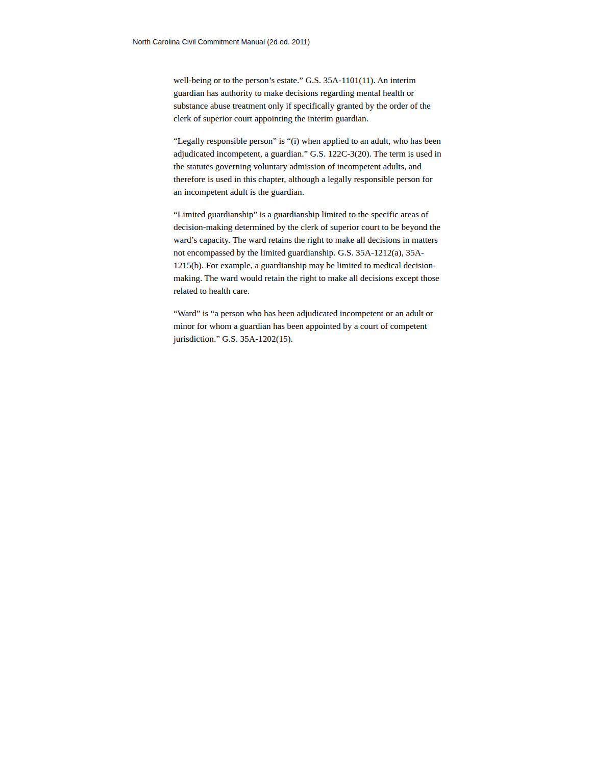North Carolina Civil Commitment Manual (2d ed. 2011)
well-being or to the person’s estate.” G.S. 35A-1101(11). An interim guardian has authority to make decisions regarding mental health or substance abuse treatment only if specifically granted by the order of the clerk of superior court appointing the interim guardian.
“Legally responsible person” is “(i) when applied to an adult, who has been adjudicated incompetent, a guardian.” G.S. 122C-3(20). The term is used in the statutes governing voluntary admission of incompetent adults, and therefore is used in this chapter, although a legally responsible person for an incompetent adult is the guardian.
“Limited guardianship” is a guardianship limited to the specific areas of decision-making determined by the clerk of superior court to be beyond the ward’s capacity. The ward retains the right to make all decisions in matters not encompassed by the limited guardianship. G.S. 35A-1212(a), 35A-1215(b). For example, a guardianship may be limited to medical decision-making. The ward would retain the right to make all decisions except those related to health care.
“Ward” is “a person who has been adjudicated incompetent or an adult or minor for whom a guardian has been appointed by a court of competent jurisdiction.” G.S. 35A-1202(15).